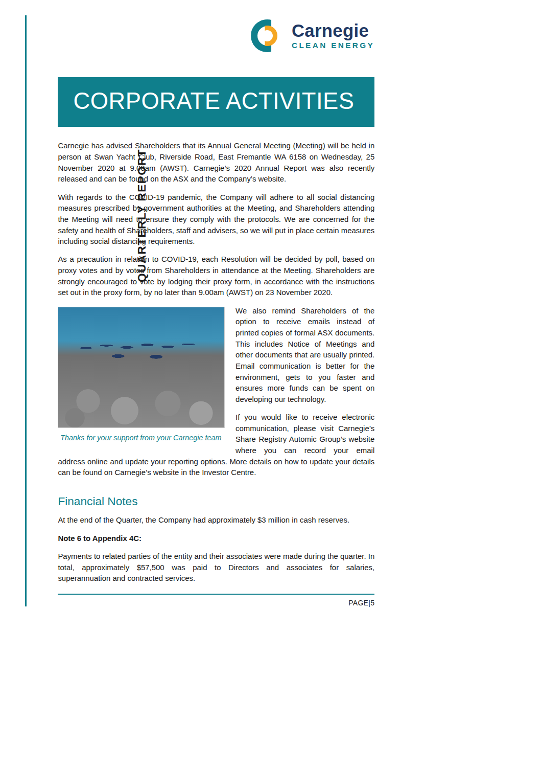QUARTERLY REPORT
Carnegie
CLEAN ENERGY
CORPORATE ACTIVITIES
Carnegie has advised Shareholders that its Annual General Meeting (Meeting) will be held in person at Swan Yacht Club, Riverside Road, East Fremantle WA 6158 on Wednesday, 25 November 2020 at 9.00am (AWST). Carnegie’s 2020 Annual Report was also recently released and can be found on the ASX and the Company’s website.
With regards to the COVID-19 pandemic, the Company will adhere to all social distancing measures prescribed by government authorities at the Meeting, and Shareholders attending the Meeting will need to ensure they comply with the protocols. We are concerned for the safety and health of Shareholders, staff and advisers, so we will put in place certain measures including social distancing requirements.
As a precaution in relation to COVID-19, each Resolution will be decided by poll, based on proxy votes and by votes from Shareholders in attendance at the Meeting. Shareholders are strongly encouraged to vote by lodging their proxy form, in accordance with the instructions set out in the proxy form, by no later than 9.00am (AWST) on 23 November 2020.
Thanks for your support from your Carnegie team
We also remind Shareholders of the option to receive emails instead of printed copies of formal ASX documents. This includes Notice of Meetings and other documents that are usually printed. Email communication is better for the environment, gets to you faster and ensures more funds can be spent on developing our technology.
If you would like to receive electronic communication, please visit Carnegie’s Share Registry Automic Group’s website where you can record your email address online and update your reporting options. More details on how to update your details can be found on Carnegie’s website in the Investor Centre.
Financial Notes
At the end of the Quarter, the Company had approximately $3 million in cash reserves.
Note 6 to Appendix 4C:
Payments to related parties of the entity and their associates were made during the quarter. In total, approximately $57,500 was paid to Directors and associates for salaries, superannuation and contracted services.
PAGE|5